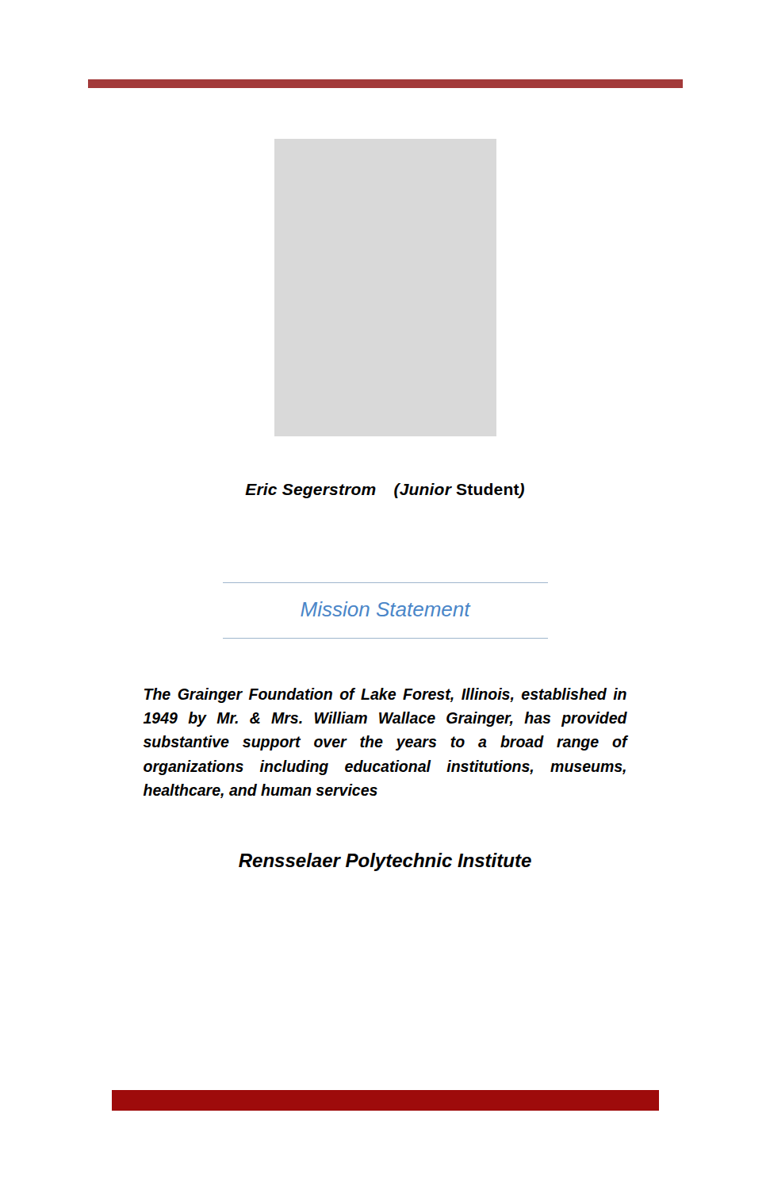Eric Segerstrom (Junior Student)
Mission Statement
The Grainger Foundation of Lake Forest, Illinois, established in 1949 by Mr. & Mrs. William Wallace Grainger, has provided substantive support over the years to a broad range of organizations including educational institutions, museums, healthcare, and human services
Rensselaer Polytechnic Institute